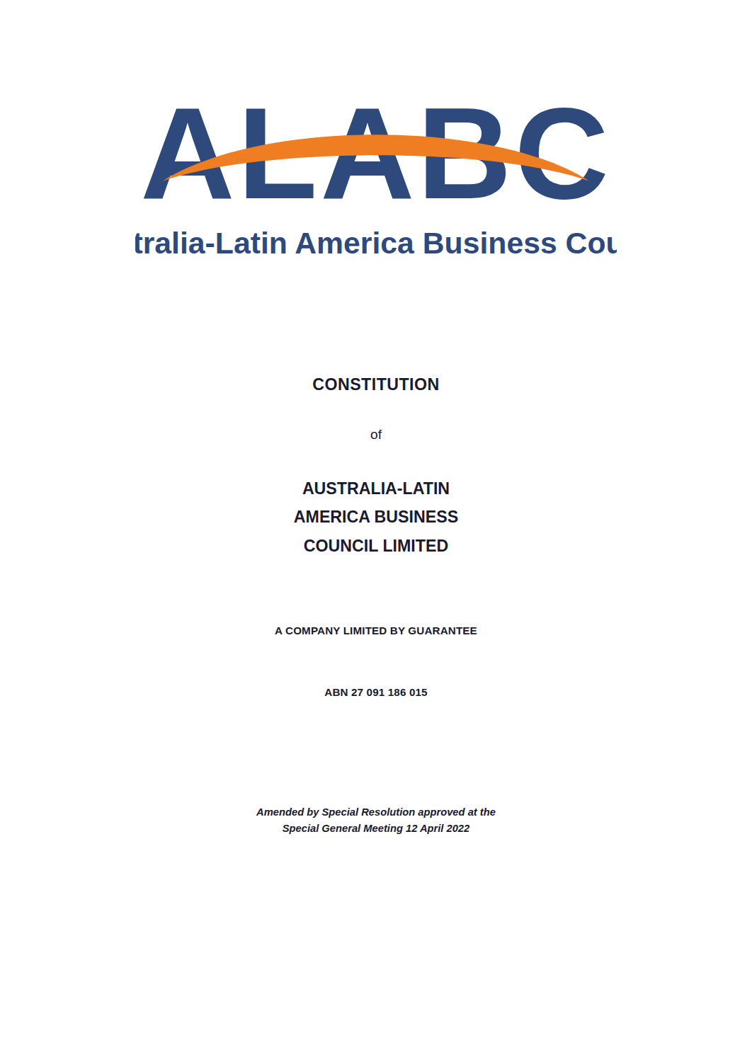ALABC — Australia-Latin America Business Council ALABC Australia-Latin America Business Council
CONSTITUTION
of
AUSTRALIA-LATIN
AMERICA BUSINESS
COUNCIL LIMITED
A COMPANY LIMITED BY GUARANTEE
ABN 27 091 186 015
Amended by Special Resolution approved at the
Special General Meeting 12 April 2022